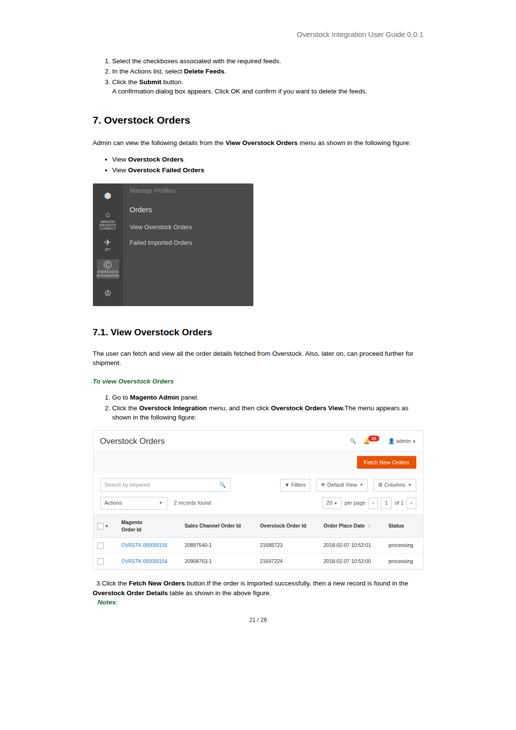Overstock Integration User Guide 0.0.1
Select the checkboxes associated with the required feeds.
In the Actions list, select Delete Feeds.
Click the Submit button.
A confirmation dialog box appears. Click OK and confirm if you want to delete the feeds.
7. Overstock Orders
Admin can view the following details from the View Overstock Orders menu as shown in the following figure:
View Overstock Orders
View Overstock Failed Orders
⬢
○AMAZON
MAGENTO
CONNECT
✈JET
ⒸOVERSTOCK
INTEGRATION
♔
Manage Profiles
Orders
View Overstock Orders
Failed Imported Orders
7.1. View Overstock Orders
The user can fetch and view all the order details fetched from Overstock. Also, later on, can proceed further for shipment.
To view Overstock Orders
Go to Magento Admin panel.
Click the Overstock Integration menu, and then click Overstock Orders View. The menu appears as shown in the following figure:
Overstock Orders
🔍 🔔36 👤 admin ▼
Fetch New Orders
Search by keyword🔍
▼ Filters 👁 Default View ▼ ⚙ Columns ▼
Actions▼
2 records found
20 ▼ per page ‹ 1 of 1 ›
| ▼ | Magento Order Id | Sales Channel Order Id | Overstock Order Id | Order Place Date ↑ | Status |
| --- | --- | --- | --- | --- | --- |
| | OVRSTK-000000155 | 20897540-1 | 21685723 | 2018-02-07 10:53:01 | processing |
| | OVRSTK-000000154 | 20908763-1 | 21697224 | 2018-02-07 10:53:00 | processing |
3.Click the Fetch New Orders button.If the order is imported successfully, then a new record is found in the Overstock Order Details table as shown in the above figure.
Notes:
21 / 26